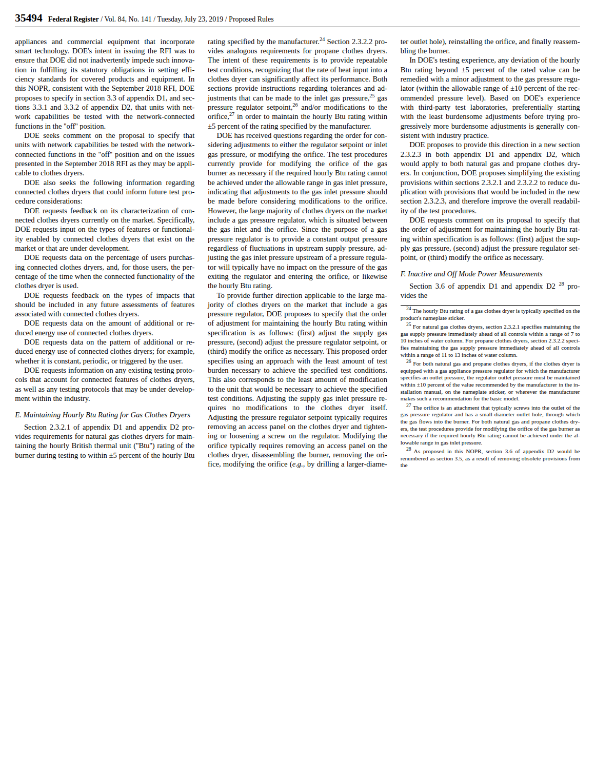35494 Federal Register / Vol. 84, No. 141 / Tuesday, July 23, 2019 / Proposed Rules
appliances and commercial equipment that incorporate smart technology. DOE's intent in issuing the RFI was to ensure that DOE did not inadvertently impede such innovation in fulfilling its statutory obligations in setting efficiency standards for covered products and equipment. In this NOPR, consistent with the September 2018 RFI, DOE proposes to specify in section 3.3 of appendix D1, and sections 3.3.1 and 3.3.2 of appendix D2, that units with network capabilities be tested with the network-connected functions in the ''off'' position.
DOE seeks comment on the proposal to specify that units with network capabilities be tested with the network-connected functions in the ''off'' position and on the issues presented in the September 2018 RFI as they may be applicable to clothes dryers.
DOE also seeks the following information regarding connected clothes dryers that could inform future test procedure considerations:
DOE requests feedback on its characterization of connected clothes dryers currently on the market. Specifically, DOE requests input on the types of features or functionality enabled by connected clothes dryers that exist on the market or that are under development.
DOE requests data on the percentage of users purchasing connected clothes dryers, and, for those users, the percentage of the time when the connected functionality of the clothes dryer is used.
DOE requests feedback on the types of impacts that should be included in any future assessments of features associated with connected clothes dryers.
DOE requests data on the amount of additional or reduced energy use of connected clothes dryers.
DOE requests data on the pattern of additional or reduced energy use of connected clothes dryers; for example, whether it is constant, periodic, or triggered by the user.
DOE requests information on any existing testing protocols that account for connected features of clothes dryers, as well as any testing protocols that may be under development within the industry.
E. Maintaining Hourly Btu Rating for Gas Clothes Dryers
Section 2.3.2.1 of appendix D1 and appendix D2 provides requirements for natural gas clothes dryers for maintaining the hourly British thermal unit (''Btu'') rating of the burner during testing to within ±5 percent of the hourly Btu rating specified by the manufacturer.24 Section 2.3.2.2 provides analogous requirements for propane clothes dryers. The intent of these requirements is to provide repeatable test conditions, recognizing that the rate of heat input into a clothes dryer can significantly affect its performance. Both sections provide instructions regarding tolerances and adjustments that can be made to the inlet gas pressure,25 gas pressure regulator setpoint,26 and/or modifications to the orifice,27 in order to maintain the hourly Btu rating within ±5 percent of the rating specified by the manufacturer.
DOE has received questions regarding the order for considering adjustments to either the regulator setpoint or inlet gas pressure, or modifying the orifice. The test procedures currently provide for modifying the orifice of the gas burner as necessary if the required hourly Btu rating cannot be achieved under the allowable range in gas inlet pressure, indicating that adjustments to the gas inlet pressure should be made before considering modifications to the orifice. However, the large majority of clothes dryers on the market include a gas pressure regulator, which is situated between the gas inlet and the orifice. Since the purpose of a gas pressure regulator is to provide a constant output pressure regardless of fluctuations in upstream supply pressure, adjusting the gas inlet pressure upstream of a pressure regulator will typically have no impact on the pressure of the gas exiting the regulator and entering the orifice, or likewise the hourly Btu rating.
To provide further direction applicable to the large majority of clothes dryers on the market that include a gas pressure regulator, DOE proposes to specify that the order of adjustment for maintaining the hourly Btu rating within specification is as follows: (first) adjust the supply gas pressure, (second) adjust the pressure regulator setpoint, or (third) modify the orifice as necessary. This proposed order specifies using an approach with the least amount of test burden necessary to achieve the specified test conditions. This also corresponds to the least amount of modification to the unit that would be necessary to achieve the specified test conditions. Adjusting the supply gas inlet pressure requires no modifications to the clothes dryer itself. Adjusting the pressure regulator setpoint typically requires removing an access panel on the clothes dryer and tightening or loosening a screw on the regulator. Modifying the orifice typically requires removing an access panel on the clothes dryer, disassembling the burner, removing the orifice, modifying the orifice (e.g., by drilling a larger-diameter outlet hole), reinstalling the orifice, and finally reassembling the burner.
In DOE's testing experience, any deviation of the hourly Btu rating beyond ±5 percent of the rated value can be remedied with a minor adjustment to the gas pressure regulator (within the allowable range of ±10 percent of the recommended pressure level). Based on DOE's experience with third-party test laboratories, preferentially starting with the least burdensome adjustments before trying progressively more burdensome adjustments is generally consistent with industry practice.
DOE proposes to provide this direction in a new section 2.3.2.3 in both appendix D1 and appendix D2, which would apply to both natural gas and propane clothes dryers. In conjunction, DOE proposes simplifying the existing provisions within sections 2.3.2.1 and 2.3.2.2 to reduce duplication with provisions that would be included in the new section 2.3.2.3, and therefore improve the overall readability of the test procedures.
DOE requests comment on its proposal to specify that the order of adjustment for maintaining the hourly Btu rating within specification is as follows: (first) adjust the supply gas pressure, (second) adjust the pressure regulator setpoint, or (third) modify the orifice as necessary.
F. Inactive and Off Mode Power Measurements
Section 3.6 of appendix D1 and appendix D2 28 provides the
24 The hourly Btu rating of a gas clothes dryer is typically specified on the product's nameplate sticker.
25 For natural gas clothes dryers, section 2.3.2.1 specifies maintaining the gas supply pressure immediately ahead of all controls within a range of 7 to 10 inches of water column. For propane clothes dryers, section 2.3.2.2 specifies maintaining the gas supply pressure immediately ahead of all controls within a range of 11 to 13 inches of water column.
26 For both natural gas and propane clothes dryers, if the clothes dryer is equipped with a gas appliance pressure regulator for which the manufacturer specifies an outlet pressure, the regulator outlet pressure must be maintained within ±10 percent of the value recommended by the manufacturer in the installation manual, on the nameplate sticker, or wherever the manufacturer makes such a recommendation for the basic model.
27 The orifice is an attachment that typically screws into the outlet of the gas pressure regulator and has a small-diameter outlet hole, through which the gas flows into the burner. For both natural gas and propane clothes dryers, the test procedures provide for modifying the orifice of the gas burner as necessary if the required hourly Btu rating cannot be achieved under the allowable range in gas inlet pressure.
28 As proposed in this NOPR, section 3.6 of appendix D2 would be renumbered as section 3.5, as a result of removing obsolete provisions from the